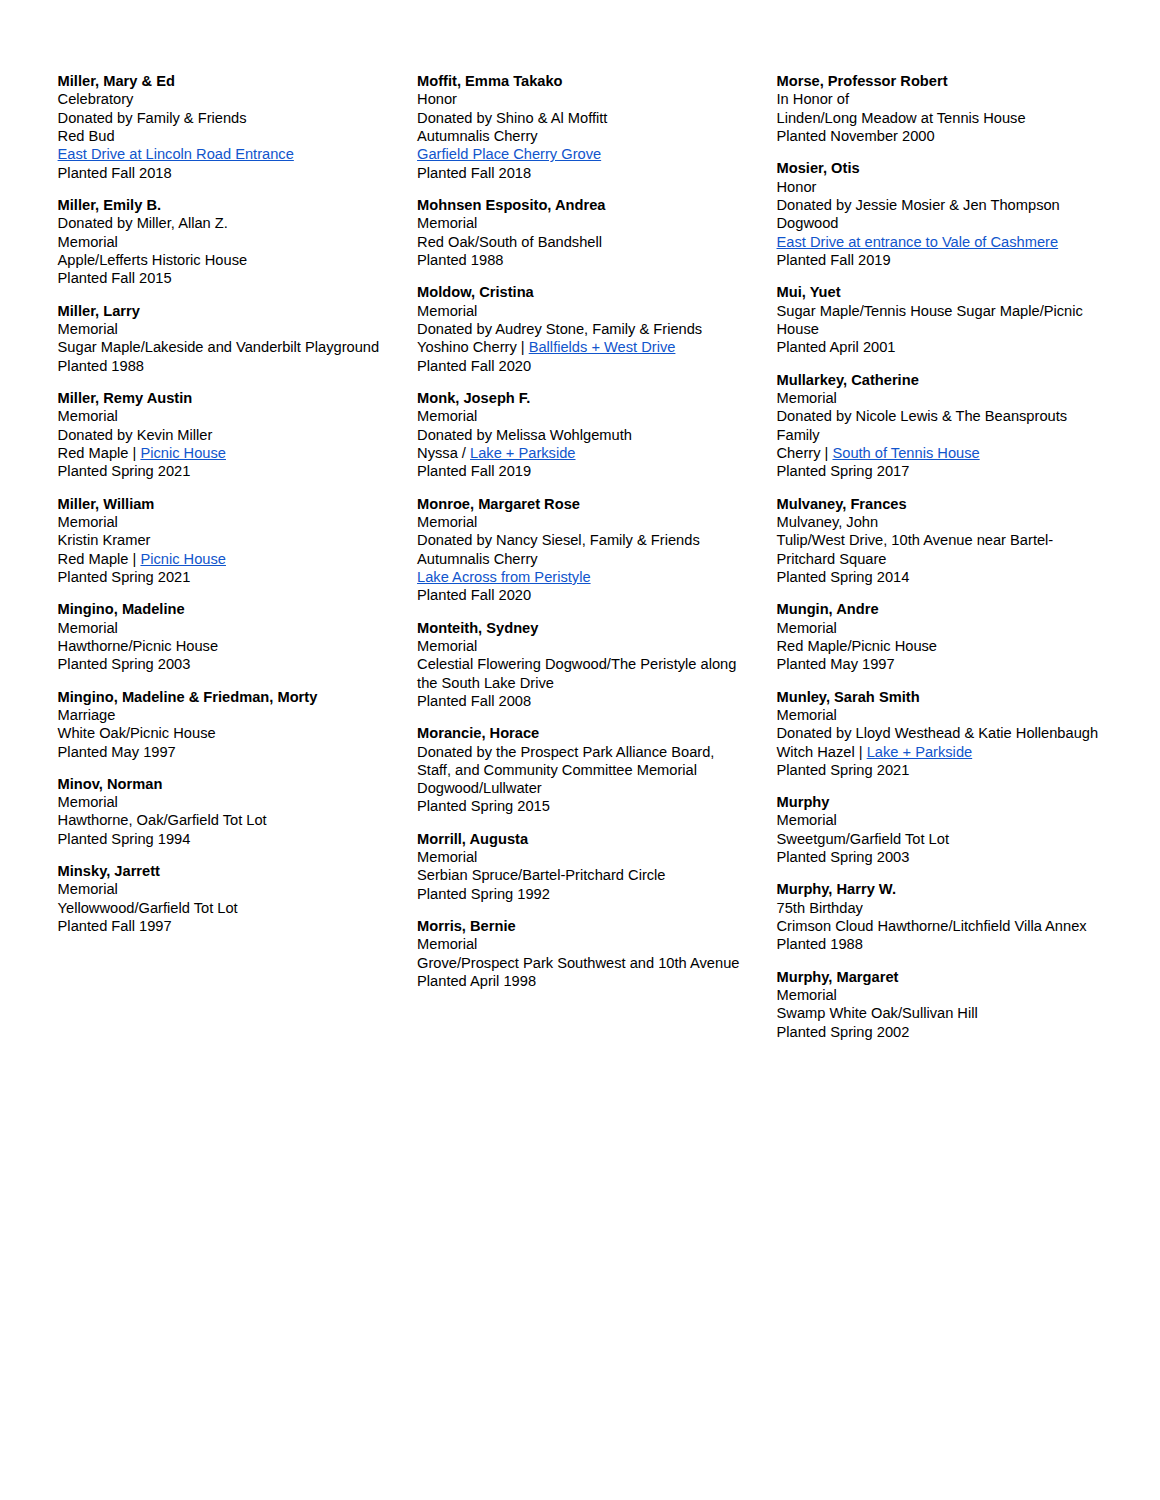Miller, Mary & Ed
Celebratory
Donated by Family & Friends
Red Bud
East Drive at Lincoln Road Entrance
Planted Fall 2018
Miller, Emily B.
Donated by Miller, Allan Z.
Memorial
Apple/Lefferts Historic House
Planted Fall 2015
Miller, Larry
Memorial
Sugar Maple/Lakeside and Vanderbilt Playground
Planted 1988
Miller, Remy Austin
Memorial
Donated by Kevin Miller
Red Maple | Picnic House
Planted Spring 2021
Miller, William
Memorial
Kristin Kramer
Red Maple | Picnic House
Planted Spring 2021
Mingino, Madeline
Memorial
Hawthorne/Picnic House
Planted Spring 2003
Mingino, Madeline & Friedman, Morty
Marriage
White Oak/Picnic House
Planted May 1997
Minov, Norman
Memorial
Hawthorne, Oak/Garfield Tot Lot
Planted Spring 1994
Minsky, Jarrett
Memorial
Yellowwood/Garfield Tot Lot
Planted Fall 1997
Moffit, Emma Takako
Honor
Donated by Shino & Al Moffitt
Autumnalis Cherry
Garfield Place Cherry Grove
Planted Fall 2018
Mohnsen Esposito, Andrea
Memorial
Red Oak/South of Bandshell
Planted 1988
Moldow, Cristina
Memorial
Donated by Audrey Stone, Family & Friends
Yoshino Cherry | Ballfields + West Drive
Planted Fall 2020
Monk, Joseph F.
Memorial
Donated by Melissa Wohlgemuth
Nyssa / Lake + Parkside
Planted Fall 2019
Monroe, Margaret Rose
Memorial
Donated by Nancy Siesel, Family & Friends
Autumnalis Cherry
Lake Across from Peristyle
Planted Fall 2020
Monteith, Sydney
Memorial
Celestial Flowering Dogwood/The Peristyle along the South Lake Drive
Planted Fall 2008
Morancie, Horace
Donated by the Prospect Park Alliance Board, Staff, and Community Committee Memorial
Dogwood/Lullwater
Planted Spring 2015
Morrill, Augusta
Memorial
Serbian Spruce/Bartel-Pritchard Circle
Planted Spring 1992
Morris, Bernie
Memorial
Grove/Prospect Park Southwest and 10th Avenue
Planted April 1998
Morse, Professor Robert
In Honor of
Linden/Long Meadow at Tennis House
Planted November 2000
Mosier, Otis
Honor
Donated by Jessie Mosier & Jen Thompson
Dogwood
East Drive at entrance to Vale of Cashmere
Planted Fall 2019
Mui, Yuet
Sugar Maple/Tennis House Sugar Maple/Picnic House
Planted April 2001
Mullarkey, Catherine
Memorial
Donated by Nicole Lewis & The Beansprouts Family
Cherry | South of Tennis House
Planted Spring 2017
Mulvaney, Frances
Mulvaney, John
Tulip/West Drive, 10th Avenue near Bartel-Pritchard Square
Planted Spring 2014
Mungin, Andre
Memorial
Red Maple/Picnic House
Planted May 1997
Munley, Sarah Smith
Memorial
Donated by Lloyd Westhead & Katie Hollenbaugh
Witch Hazel | Lake + Parkside
Planted Spring 2021
Murphy
Memorial
Sweetgum/Garfield Tot Lot
Planted Spring 2003
Murphy, Harry W.
75th Birthday
Crimson Cloud Hawthorne/Litchfield Villa Annex
Planted 1988
Murphy, Margaret
Memorial
Swamp White Oak/Sullivan Hill
Planted Spring 2002